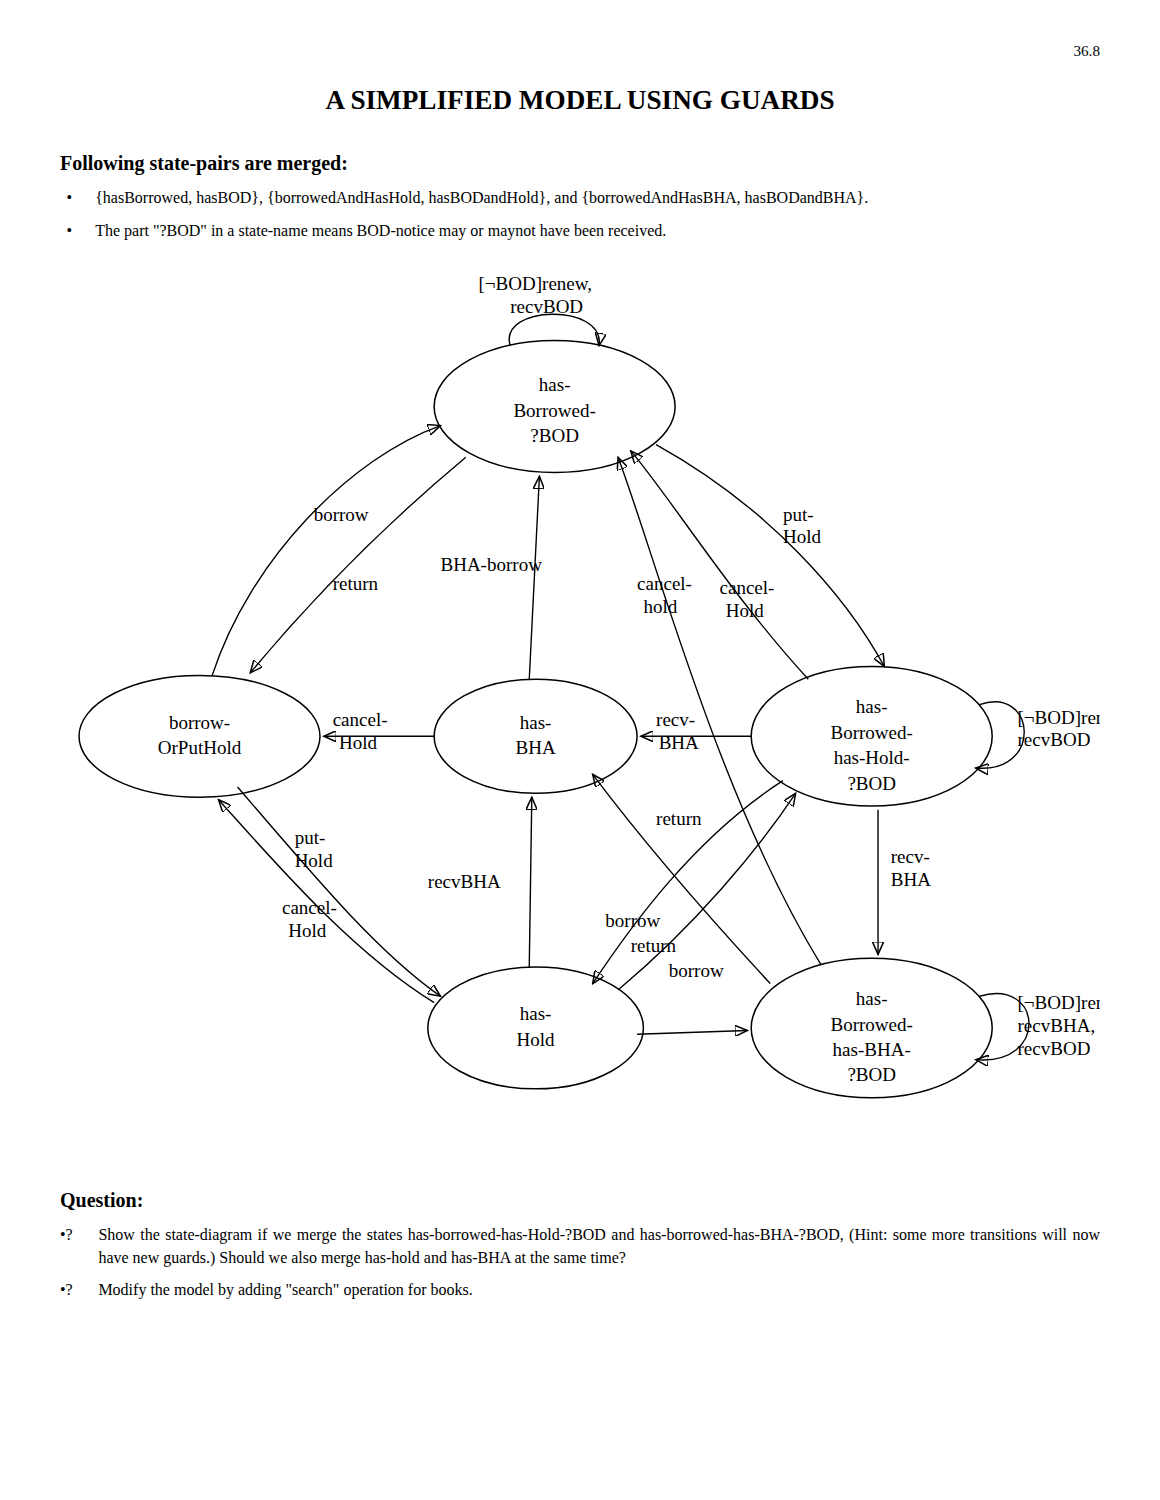36.8
A SIMPLIFIED MODEL USING GUARDS
Following state-pairs are merged:
•{hasBorrowed, hasBOD}, {borrowedAndHasHold, hasBODandHold}, and {borrowedAndHasBHA, hasBODandBHA}.
•The part "?BOD" in a state-name means BOD-notice may or maynot have been received.
[¬BOD]renew, recvBOD has- Borrowed- ?BOD borrow- OrPutHold has- BHA has- Borrowed- has-Hold- ?BOD has- Hold has- Borrowed- has-BHA- ?BOD [¬BOD]renew, recvBOD [¬BOD]renew, recvBHA, recvBOD borrow return BHA-borrow cancel- hold cancel- Hold put- Hold cancel- Hold recv- BHA put- Hold cancel- Hold recvBHA return recv- BHA borrow return borrow
Question:
•?Show the state-diagram if we merge the states has-borrowed-has-Hold-?BOD and has-borrowed-has-BHA-?BOD, (Hint: some more transitions will now have new guards.) Should we also merge has-hold and has-BHA at the same time?
•?Modify the model by adding "search" operation for books.